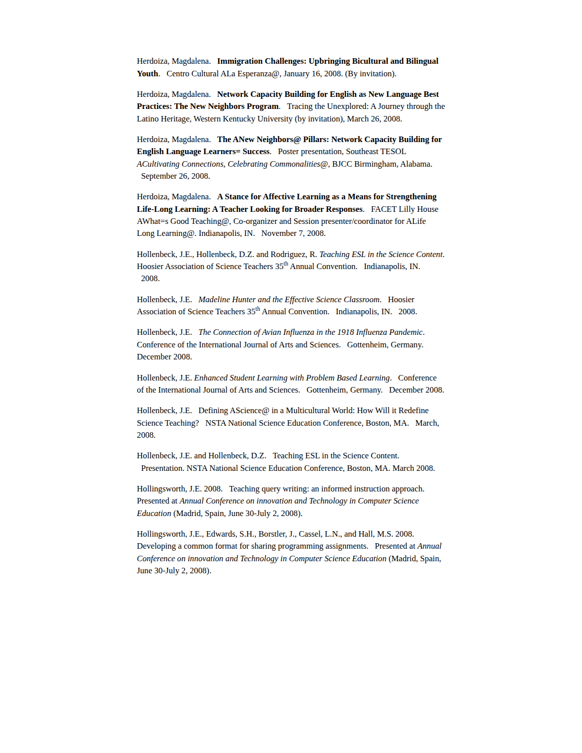Herdoiza, Magdalena. Immigration Challenges: Upbringing Bicultural and Bilingual Youth. Centro Cultural ALa Esperanza@, January 16, 2008. (By invitation).
Herdoiza, Magdalena. Network Capacity Building for English as New Language Best Practices: The New Neighbors Program. Tracing the Unexplored: A Journey through the Latino Heritage, Western Kentucky University (by invitation), March 26, 2008.
Herdoiza, Magdalena. The ANew Neighbors@ Pillars: Network Capacity Building for English Language Learners= Success. Poster presentation, Southeast TESOL ACultivating Connections, Celebrating Commonalities@, BJCC Birmingham, Alabama. September 26, 2008.
Herdoiza, Magdalena. A Stance for Affective Learning as a Means for Strengthening Life-Long Learning: A Teacher Looking for Broader Responses. FACET Lilly House AWhat=s Good Teaching@, Co-organizer and Session presenter/coordinator for ALife Long Learning@. Indianapolis, IN. November 7, 2008.
Hollenbeck, J.E., Hollenbeck, D.Z. and Rodriguez, R. Teaching ESL in the Science Content. Hoosier Association of Science Teachers 35th Annual Convention. Indianapolis, IN. 2008.
Hollenbeck, J.E. Madeline Hunter and the Effective Science Classroom. Hoosier Association of Science Teachers 35th Annual Convention. Indianapolis, IN. 2008.
Hollenbeck, J.E. The Connection of Avian Influenza in the 1918 Influenza Pandemic. Conference of the International Journal of Arts and Sciences. Gottenheim, Germany. December 2008.
Hollenbeck, J.E. Enhanced Student Learning with Problem Based Learning. Conference of the International Journal of Arts and Sciences. Gottenheim, Germany. December 2008.
Hollenbeck, J.E. Defining AScience@ in a Multicultural World: How Will it Redefine Science Teaching? NSTA National Science Education Conference, Boston, MA. March, 2008.
Hollenbeck, J.E. and Hollenbeck, D.Z. Teaching ESL in the Science Content. Presentation. NSTA National Science Education Conference, Boston, MA. March 2008.
Hollingsworth, J.E. 2008. Teaching query writing: an informed instruction approach. Presented at Annual Conference on innovation and Technology in Computer Science Education (Madrid, Spain, June 30-July 2, 2008).
Hollingsworth, J.E., Edwards, S.H., Borstler, J., Cassel, L.N., and Hall, M.S. 2008. Developing a common format for sharing programming assignments. Presented at Annual Conference on innovation and Technology in Computer Science Education (Madrid, Spain, June 30-July 2, 2008).